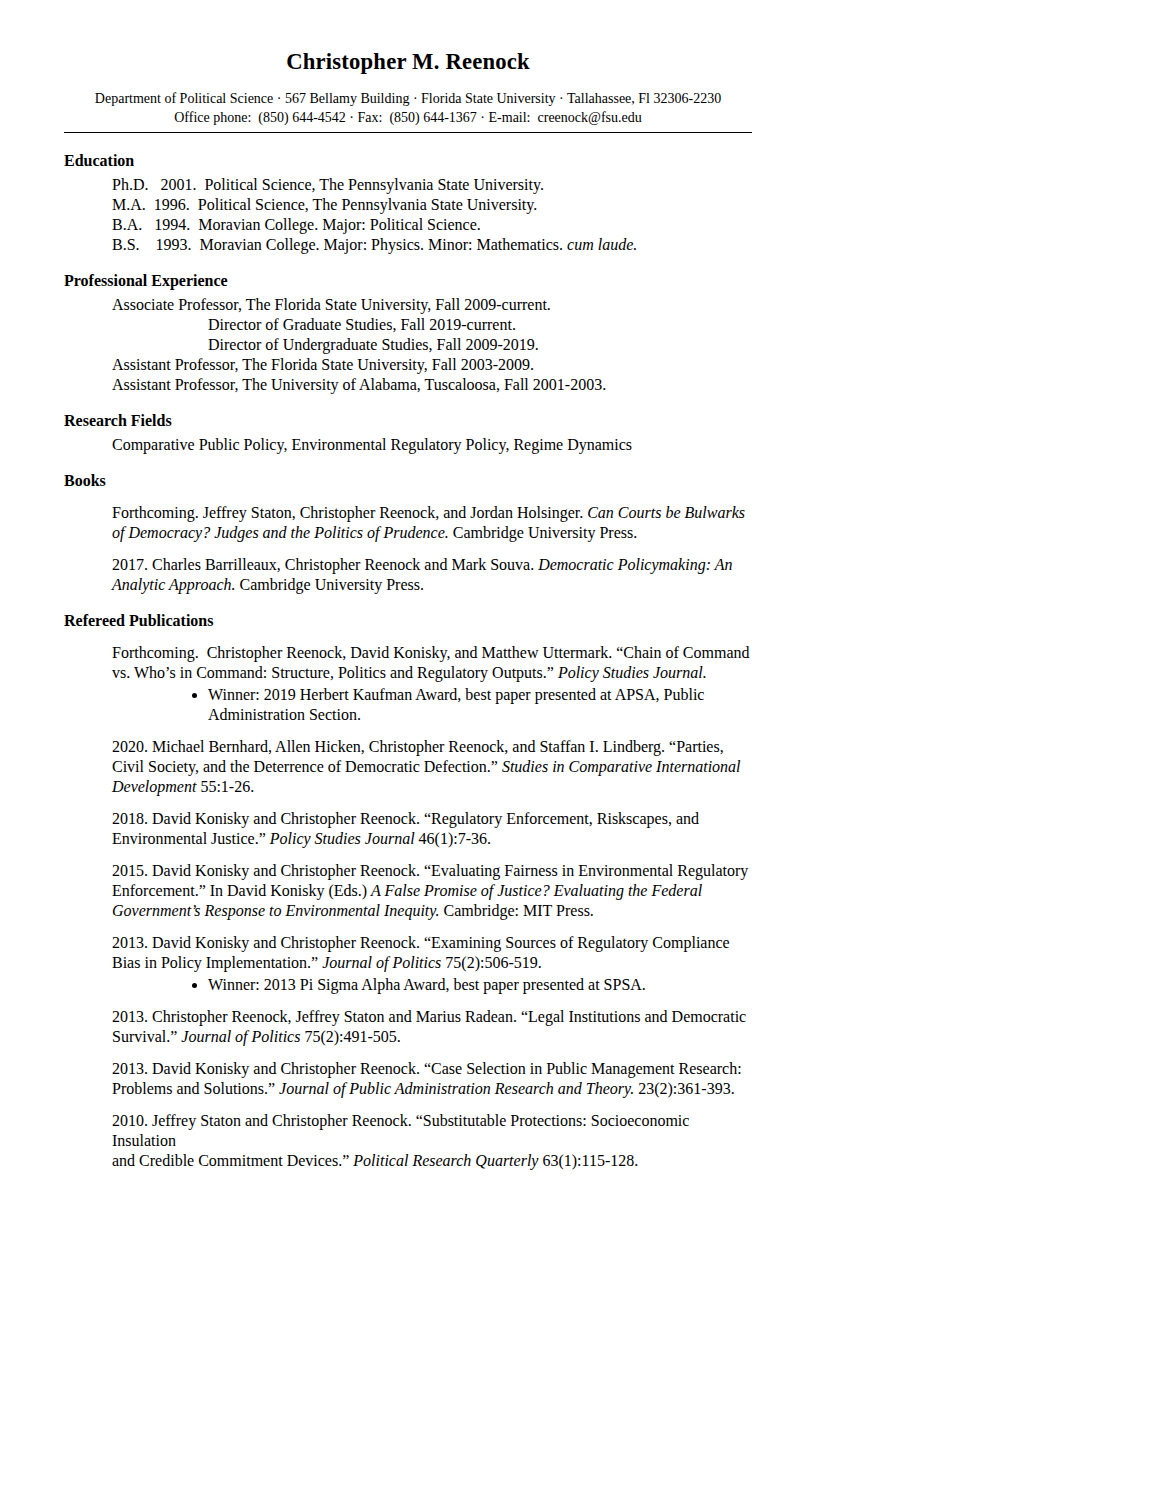Christopher M. Reenock
Department of Political Science · 567 Bellamy Building · Florida State University · Tallahassee, Fl 32306-2230
Office phone: (850) 644-4542 · Fax: (850) 644-1367 · E-mail: creenock@fsu.edu
Education
Ph.D. 2001. Political Science, The Pennsylvania State University.
M.A. 1996. Political Science, The Pennsylvania State University.
B.A. 1994. Moravian College. Major: Political Science.
B.S. 1993. Moravian College. Major: Physics. Minor: Mathematics. cum laude.
Professional Experience
Associate Professor, The Florida State University, Fall 2009-current.
Director of Graduate Studies, Fall 2019-current.
Director of Undergraduate Studies, Fall 2009-2019.
Assistant Professor, The Florida State University, Fall 2003-2009.
Assistant Professor, The University of Alabama, Tuscaloosa, Fall 2001-2003.
Research Fields
Comparative Public Policy, Environmental Regulatory Policy, Regime Dynamics
Books
Forthcoming. Jeffrey Staton, Christopher Reenock, and Jordan Holsinger. Can Courts be Bulwarks of Democracy? Judges and the Politics of Prudence. Cambridge University Press.
2017. Charles Barrilleaux, Christopher Reenock and Mark Souva. Democratic Policymaking: An Analytic Approach. Cambridge University Press.
Refereed Publications
Forthcoming. Christopher Reenock, David Konisky, and Matthew Uttermark. “Chain of Command vs. Who’s in Command: Structure, Politics and Regulatory Outputs.” Policy Studies Journal.
Winner: 2019 Herbert Kaufman Award, best paper presented at APSA, Public Administration Section.
2020. Michael Bernhard, Allen Hicken, Christopher Reenock, and Staffan I. Lindberg. “Parties, Civil Society, and the Deterrence of Democratic Defection.” Studies in Comparative International Development 55:1-26.
2018. David Konisky and Christopher Reenock. “Regulatory Enforcement, Riskscapes, and Environmental Justice.” Policy Studies Journal 46(1):7-36.
2015. David Konisky and Christopher Reenock. “Evaluating Fairness in Environmental Regulatory Enforcement.” In David Konisky (Eds.) A False Promise of Justice? Evaluating the Federal Government’s Response to Environmental Inequity. Cambridge: MIT Press.
2013. David Konisky and Christopher Reenock. “Examining Sources of Regulatory Compliance Bias in Policy Implementation.” Journal of Politics 75(2):506-519.
Winner: 2013 Pi Sigma Alpha Award, best paper presented at SPSA.
2013. Christopher Reenock, Jeffrey Staton and Marius Radean. “Legal Institutions and Democratic Survival.” Journal of Politics 75(2):491-505.
2013. David Konisky and Christopher Reenock. “Case Selection in Public Management Research: Problems and Solutions.” Journal of Public Administration Research and Theory. 23(2):361-393.
2010. Jeffrey Staton and Christopher Reenock. “Substitutable Protections: Socioeconomic Insulation
and Credible Commitment Devices.” Political Research Quarterly 63(1):115-128.